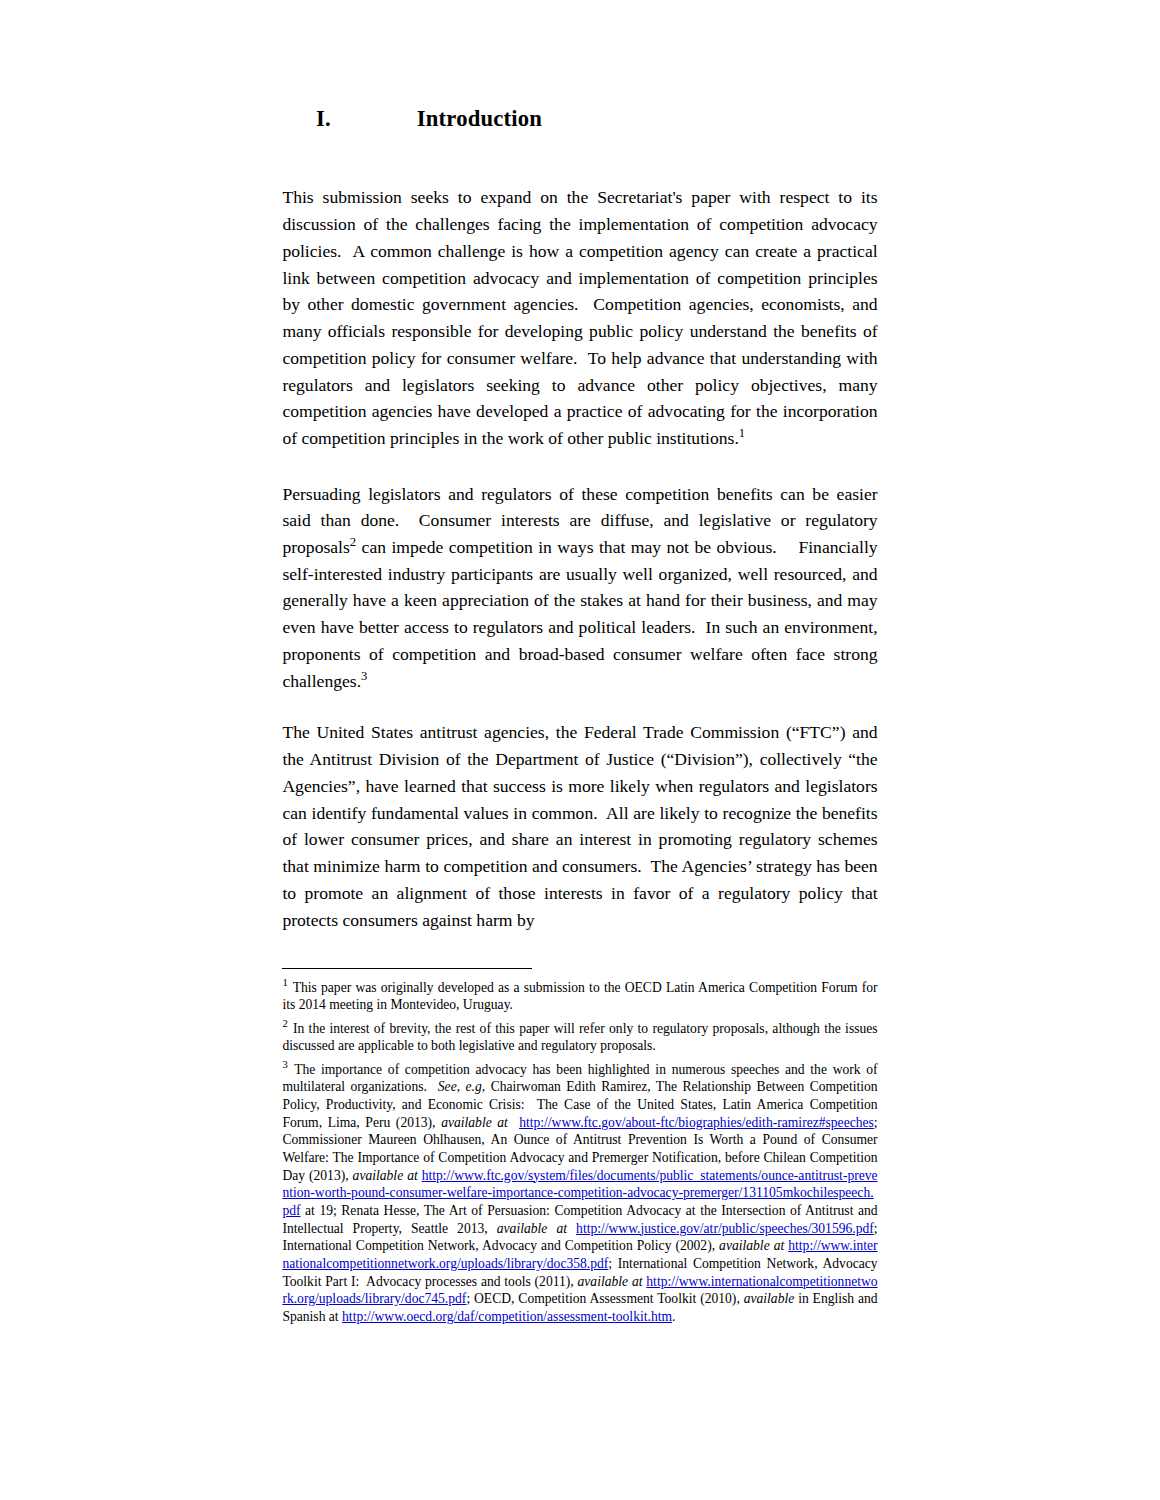I. Introduction
This submission seeks to expand on the Secretariat's paper with respect to its discussion of the challenges facing the implementation of competition advocacy policies. A common challenge is how a competition agency can create a practical link between competition advocacy and implementation of competition principles by other domestic government agencies. Competition agencies, economists, and many officials responsible for developing public policy understand the benefits of competition policy for consumer welfare. To help advance that understanding with regulators and legislators seeking to advance other policy objectives, many competition agencies have developed a practice of advocating for the incorporation of competition principles in the work of other public institutions.1
Persuading legislators and regulators of these competition benefits can be easier said than done. Consumer interests are diffuse, and legislative or regulatory proposals2 can impede competition in ways that may not be obvious. Financially self-interested industry participants are usually well organized, well resourced, and generally have a keen appreciation of the stakes at hand for their business, and may even have better access to regulators and political leaders. In such an environment, proponents of competition and broad-based consumer welfare often face strong challenges.3
The United States antitrust agencies, the Federal Trade Commission (“FTC”) and the Antitrust Division of the Department of Justice (“Division”), collectively “the Agencies”, have learned that success is more likely when regulators and legislators can identify fundamental values in common. All are likely to recognize the benefits of lower consumer prices, and share an interest in promoting regulatory schemes that minimize harm to competition and consumers. The Agencies’ strategy has been to promote an alignment of those interests in favor of a regulatory policy that protects consumers against harm by
1 This paper was originally developed as a submission to the OECD Latin America Competition Forum for its 2014 meeting in Montevideo, Uruguay.
2 In the interest of brevity, the rest of this paper will refer only to regulatory proposals, although the issues discussed are applicable to both legislative and regulatory proposals.
3 The importance of competition advocacy has been highlighted in numerous speeches and the work of multilateral organizations. See, e.g, Chairwoman Edith Ramirez, The Relationship Between Competition Policy, Productivity, and Economic Crisis: The Case of the United States, Latin America Competition Forum, Lima, Peru (2013), available at http://www.ftc.gov/about-ftc/biographies/edith-ramirez#speeches; Commissioner Maureen Ohlhausen, An Ounce of Antitrust Prevention Is Worth a Pound of Consumer Welfare: The Importance of Competition Advocacy and Premerger Notification, before Chilean Competition Day (2013), available at http://www.ftc.gov/system/files/documents/public_statements/ounce-antitrust-prevention-worth-pound-consumer-welfare-importance-competition-advocacy-premerger/131105mkochilespeech.pdf at 19; Renata Hesse, The Art of Persuasion: Competition Advocacy at the Intersection of Antitrust and Intellectual Property, Seattle 2013, available at http://www.justice.gov/atr/public/speeches/301596.pdf; International Competition Network, Advocacy and Competition Policy (2002), available at http://www.internationalcompetitionnetwork.org/uploads/library/doc358.pdf; International Competition Network, Advocacy Toolkit Part I: Advocacy processes and tools (2011), available at http://www.internationalcompetitionnetwork.org/uploads/library/doc745.pdf; OECD, Competition Assessment Toolkit (2010), available in English and Spanish at http://www.oecd.org/daf/competition/assessment-toolkit.htm.